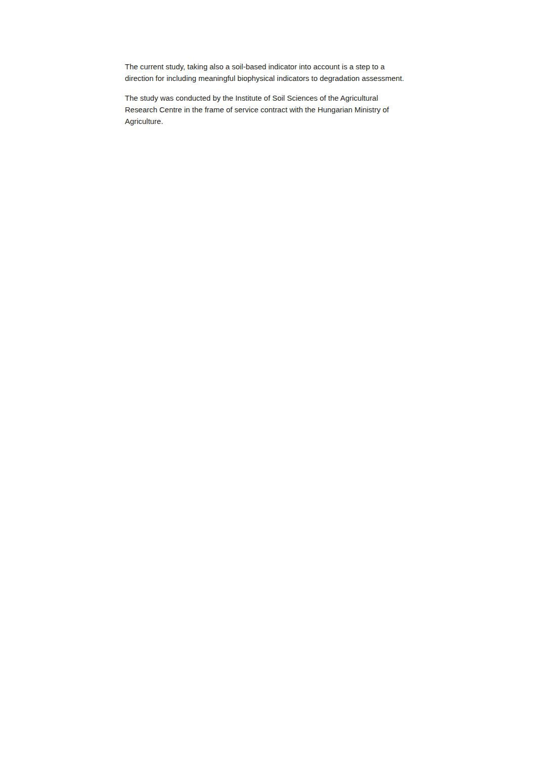The current study, taking also a soil-based indicator into account is a step to a direction for including meaningful biophysical indicators to degradation assessment.
The study was conducted by the Institute of Soil Sciences of the Agricultural Research Centre in the frame of service contract with the Hungarian Ministry of Agriculture.